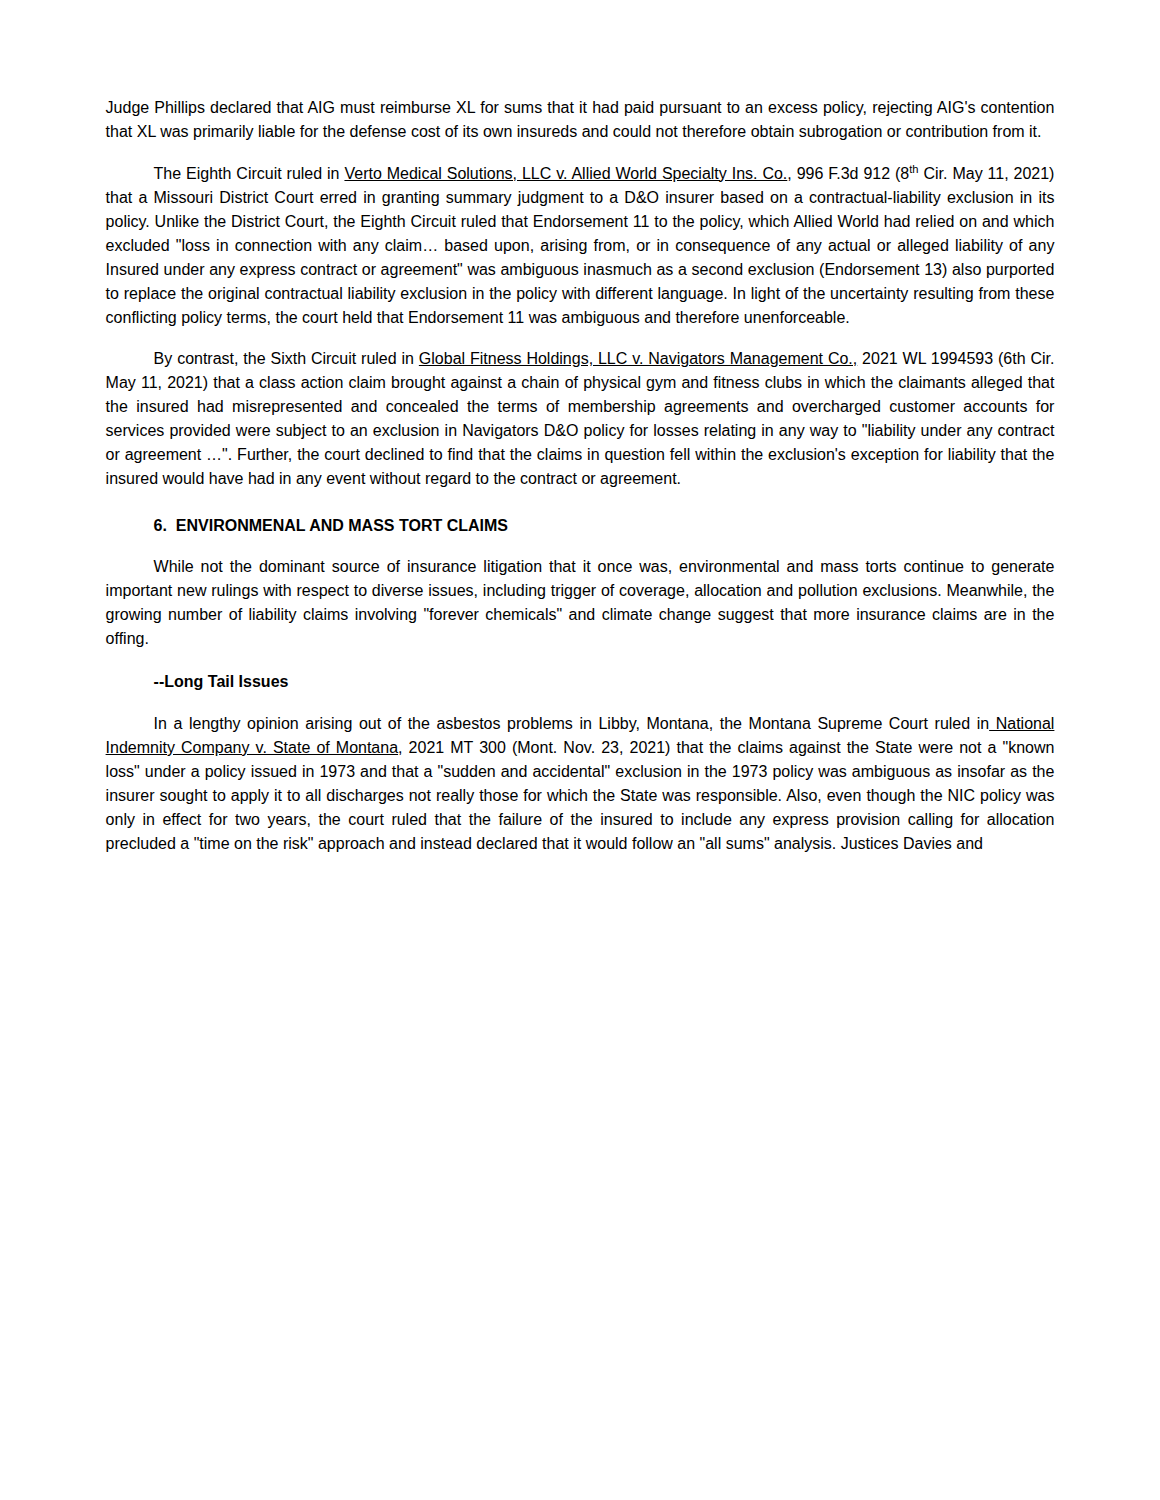Judge Phillips declared that AIG must reimburse XL for sums that it had paid pursuant to an excess policy, rejecting AIG's contention that XL was primarily liable for the defense cost of its own insureds and could not therefore obtain subrogation or contribution from it.
The Eighth Circuit ruled in Verto Medical Solutions, LLC v. Allied World Specialty Ins. Co., 996 F.3d 912 (8th Cir. May 11, 2021) that a Missouri District Court erred in granting summary judgment to a D&O insurer based on a contractual-liability exclusion in its policy. Unlike the District Court, the Eighth Circuit ruled that Endorsement 11 to the policy, which Allied World had relied on and which excluded "loss in connection with any claim… based upon, arising from, or in consequence of any actual or alleged liability of any Insured under any express contract or agreement" was ambiguous inasmuch as a second exclusion (Endorsement 13) also purported to replace the original contractual liability exclusion in the policy with different language. In light of the uncertainty resulting from these conflicting policy terms, the court held that Endorsement 11 was ambiguous and therefore unenforceable.
By contrast, the Sixth Circuit ruled in Global Fitness Holdings, LLC v. Navigators Management Co., 2021 WL 1994593 (6th Cir. May 11, 2021) that a class action claim brought against a chain of physical gym and fitness clubs in which the claimants alleged that the insured had misrepresented and concealed the terms of membership agreements and overcharged customer accounts for services provided were subject to an exclusion in Navigators D&O policy for losses relating in any way to "liability under any contract or agreement …". Further, the court declined to find that the claims in question fell within the exclusion's exception for liability that the insured would have had in any event without regard to the contract or agreement.
6. ENVIRONMENAL AND MASS TORT CLAIMS
While not the dominant source of insurance litigation that it once was, environmental and mass torts continue to generate important new rulings with respect to diverse issues, including trigger of coverage, allocation and pollution exclusions. Meanwhile, the growing number of liability claims involving "forever chemicals" and climate change suggest that more insurance claims are in the offing.
--Long Tail Issues
In a lengthy opinion arising out of the asbestos problems in Libby, Montana, the Montana Supreme Court ruled in National Indemnity Company v. State of Montana, 2021 MT 300 (Mont. Nov. 23, 2021) that the claims against the State were not a "known loss" under a policy issued in 1973 and that a "sudden and accidental" exclusion in the 1973 policy was ambiguous as insofar as the insurer sought to apply it to all discharges not really those for which the State was responsible. Also, even though the NIC policy was only in effect for two years, the court ruled that the failure of the insured to include any express provision calling for allocation precluded a "time on the risk" approach and instead declared that it would follow an "all sums" analysis. Justices Davies and